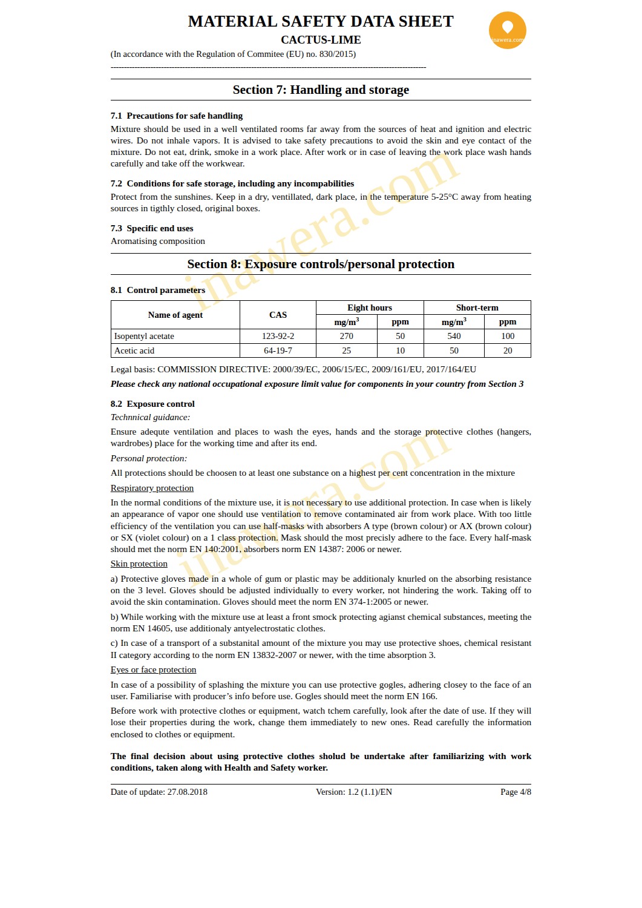inawera.com
inawera.com
inawera.com
MATERIAL SAFETY DATA SHEET
CACTUS-LIME
(In accordance with the Regulation of Commitee (EU) no. 830/2015)
-----------------------------------------------------------------------------------------------------------------------
Section 7: Handling and storage
7.1 Precautions for safe handling
Mixture should be used in a well ventilated rooms far away from the sources of heat and ignition and electric wires. Do not inhale vapors. It is advised to take safety precautions to avoid the skin and eye contact of the mixture. Do not eat, drink, smoke in a work place. After work or in case of leaving the work place wash hands carefully and take off the workwear.
7.2 Conditions for safe storage, including any incompabilities
Protect from the sunshines. Keep in a dry, ventillated, dark place, in the temperature 5-25°C away from heating sources in tigthly closed, original boxes.
7.3 Specific end uses
Aromatising composition
Section 8: Exposure controls/personal protection
8.1 Control parameters
| Name of agent | CAS | Eight hours | Short-term |
| --- | --- | --- | --- |
| mg/m 3 | ppm | mg/m 3 | ppm |
| Isopentyl acetate | 123-92-2 | 270 | 50 | 540 | 100 |
| Acetic acid | 64-19-7 | 25 | 10 | 50 | 20 |
Legal basis: COMMISSION DIRECTIVE: 2000/39/EC, 2006/15/EC, 2009/161/EU, 2017/164/EU
Please check any national occupational exposure limit value for components in your country from Section 3
8.2 Exposure control
Technnical guidance:
Ensure adequte ventilation and places to wash the eyes, hands and the storage protective clothes (hangers, wardrobes) place for the working time and after its end.
Personal protection:
All protections should be choosen to at least one substance on a highest per cent concentration in the mixture
Respiratory protection
In the normal conditions of the mixture use, it is not necessary to use additional protection. In case when is likely an appearance of vapor one should use ventilation to remove contaminated air from work place. With too little efficiency of the ventilation you can use half-masks with absorbers A type (brown colour) or AX (brown colour) or SX (violet colour) on a 1 class protection. Mask should the most precisly adhere to the face. Every half-mask should met the norm EN 140:2001, absorbers norm EN 14387: 2006 or newer.
Skin protection
a) Protective gloves made in a whole of gum or plastic may be additionaly knurled on the absorbing resistance on the 3 level. Gloves should be adjusted individually to every worker, not hindering the work. Taking off to avoid the skin contamination. Gloves should meet the norm EN 374-1:2005 or newer.
b) While working with the mixture use at least a front smock protecting agianst chemical substances, meeting the norm EN 14605, use additionaly antyelectrostatic clothes.
c) In case of a transport of a substanital amount of the mixture you may use protective shoes, chemical resistant II category according to the norm EN 13832-2007 or newer, with the time absorption 3.
Eyes or face protection
In case of a possibility of splashing the mixture you can use protective gogles, adhering closey to the face of an user. Familiarise with producer’s info before use. Gogles should meet the norm EN 166.
Before work with protective clothes or equipment, watch tchem carefully, look after the date of use. If they will lose their properties during the work, change them immediately to new ones. Read carefully the information enclosed to clothes or equipment.
The final decision about using protective clothes sholud be undertake after familiarizing with work conditions, taken along with Health and Safety worker.
Date of update: 27.08.2018 Version: 1.2 (1.1)/EN Page 4/8